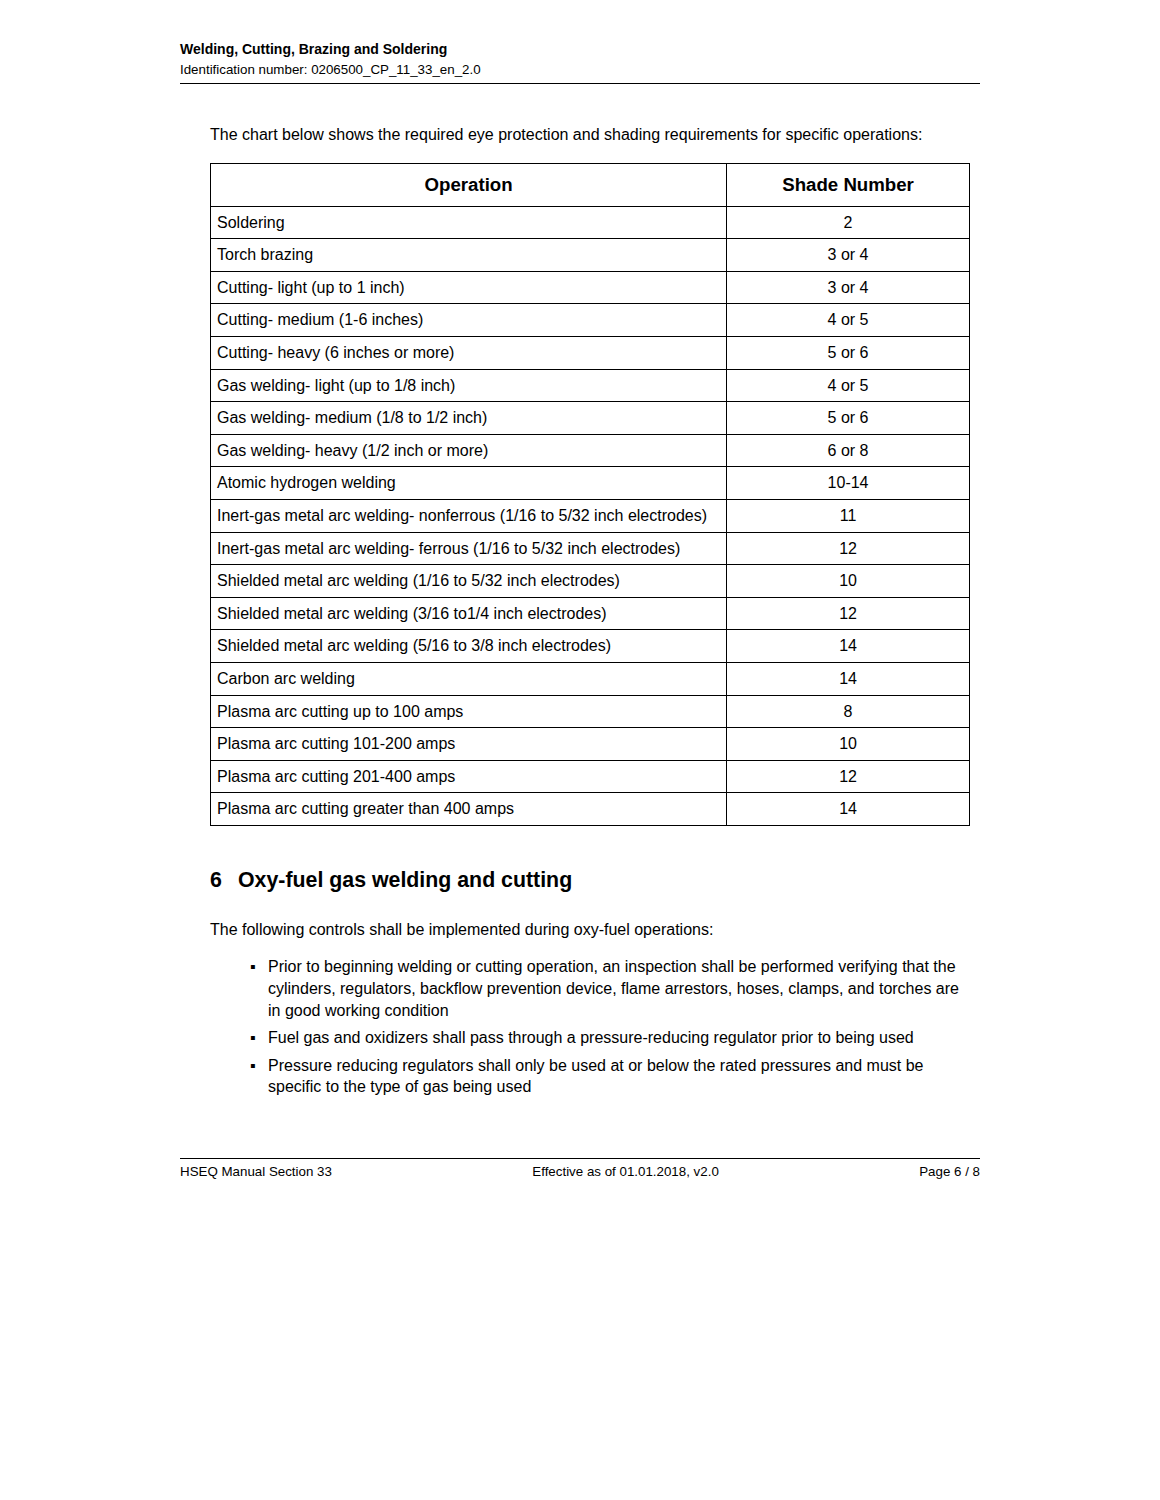Welding, Cutting, Brazing and Soldering
Identification number: 0206500_CP_11_33_en_2.0
The chart below shows the required eye protection and shading requirements for specific operations:
| Operation | Shade Number |
| --- | --- |
| Soldering | 2 |
| Torch brazing | 3 or 4 |
| Cutting- light (up to 1 inch) | 3 or 4 |
| Cutting- medium (1-6 inches) | 4 or 5 |
| Cutting- heavy (6 inches or more) | 5 or 6 |
| Gas welding- light (up to 1/8 inch) | 4 or 5 |
| Gas welding- medium (1/8 to 1/2 inch) | 5 or 6 |
| Gas welding- heavy (1/2 inch or more) | 6 or 8 |
| Atomic hydrogen welding | 10-14 |
| Inert-gas metal arc welding- nonferrous (1/16 to 5/32 inch electrodes) | 11 |
| Inert-gas metal arc welding- ferrous (1/16 to 5/32 inch electrodes) | 12 |
| Shielded metal arc welding (1/16 to 5/32 inch electrodes) | 10 |
| Shielded metal arc welding (3/16 to1/4 inch electrodes) | 12 |
| Shielded metal arc welding (5/16 to 3/8 inch electrodes) | 14 |
| Carbon arc welding | 14 |
| Plasma arc cutting up to 100 amps | 8 |
| Plasma arc cutting 101-200 amps | 10 |
| Plasma arc cutting 201-400 amps | 12 |
| Plasma arc cutting greater than 400 amps | 14 |
6 Oxy-fuel gas welding and cutting
The following controls shall be implemented during oxy-fuel operations:
Prior to beginning welding or cutting operation, an inspection shall be performed verifying that the cylinders, regulators, backflow prevention device, flame arrestors, hoses, clamps, and torches are in good working condition
Fuel gas and oxidizers shall pass through a pressure-reducing regulator prior to being used
Pressure reducing regulators shall only be used at or below the rated pressures and must be specific to the type of gas being used
HSEQ Manual Section 33 Effective as of 01.01.2018, v2.0 Page 6 / 8